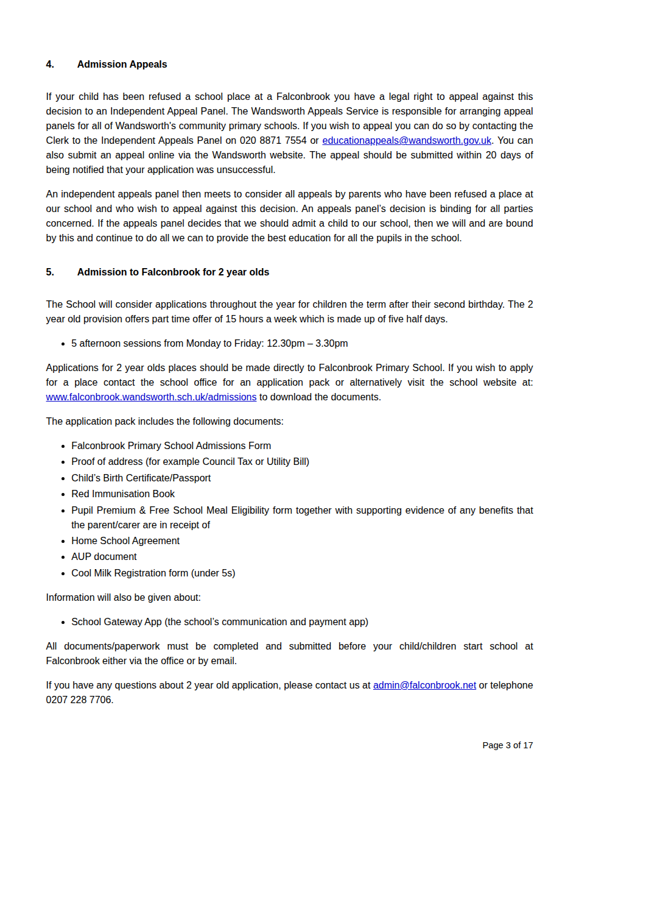4. Admission Appeals
If your child has been refused a school place at a Falconbrook you have a legal right to appeal against this decision to an Independent Appeal Panel. The Wandsworth Appeals Service is responsible for arranging appeal panels for all of Wandsworth's community primary schools. If you wish to appeal you can do so by contacting the Clerk to the Independent Appeals Panel on 020 8871 7554 or educationappeals@wandsworth.gov.uk. You can also submit an appeal online via the Wandsworth website. The appeal should be submitted within 20 days of being notified that your application was unsuccessful.
An independent appeals panel then meets to consider all appeals by parents who have been refused a place at our school and who wish to appeal against this decision. An appeals panel’s decision is binding for all parties concerned. If the appeals panel decides that we should admit a child to our school, then we will and are bound by this and continue to do all we can to provide the best education for all the pupils in the school.
5. Admission to Falconbrook for 2 year olds
The School will consider applications throughout the year for children the term after their second birthday. The 2 year old provision offers part time offer of 15 hours a week which is made up of five half days.
5 afternoon sessions from Monday to Friday: 12.30pm – 3.30pm
Applications for 2 year olds places should be made directly to Falconbrook Primary School. If you wish to apply for a place contact the school office for an application pack or alternatively visit the school website at: www.falconbrook.wandsworth.sch.uk/admissions to download the documents.
The application pack includes the following documents:
Falconbrook Primary School Admissions Form
Proof of address (for example Council Tax or Utility Bill)
Child’s Birth Certificate/Passport
Red Immunisation Book
Pupil Premium & Free School Meal Eligibility form together with supporting evidence of any benefits that the parent/carer are in receipt of
Home School Agreement
AUP document
Cool Milk Registration form (under 5s)
Information will also be given about:
School Gateway App (the school’s communication and payment app)
All documents/paperwork must be completed and submitted before your child/children start school at Falconbrook either via the office or by email.
If you have any questions about 2 year old application, please contact us at admin@falconbrook.net or telephone 0207 228 7706.
Page 3 of 17